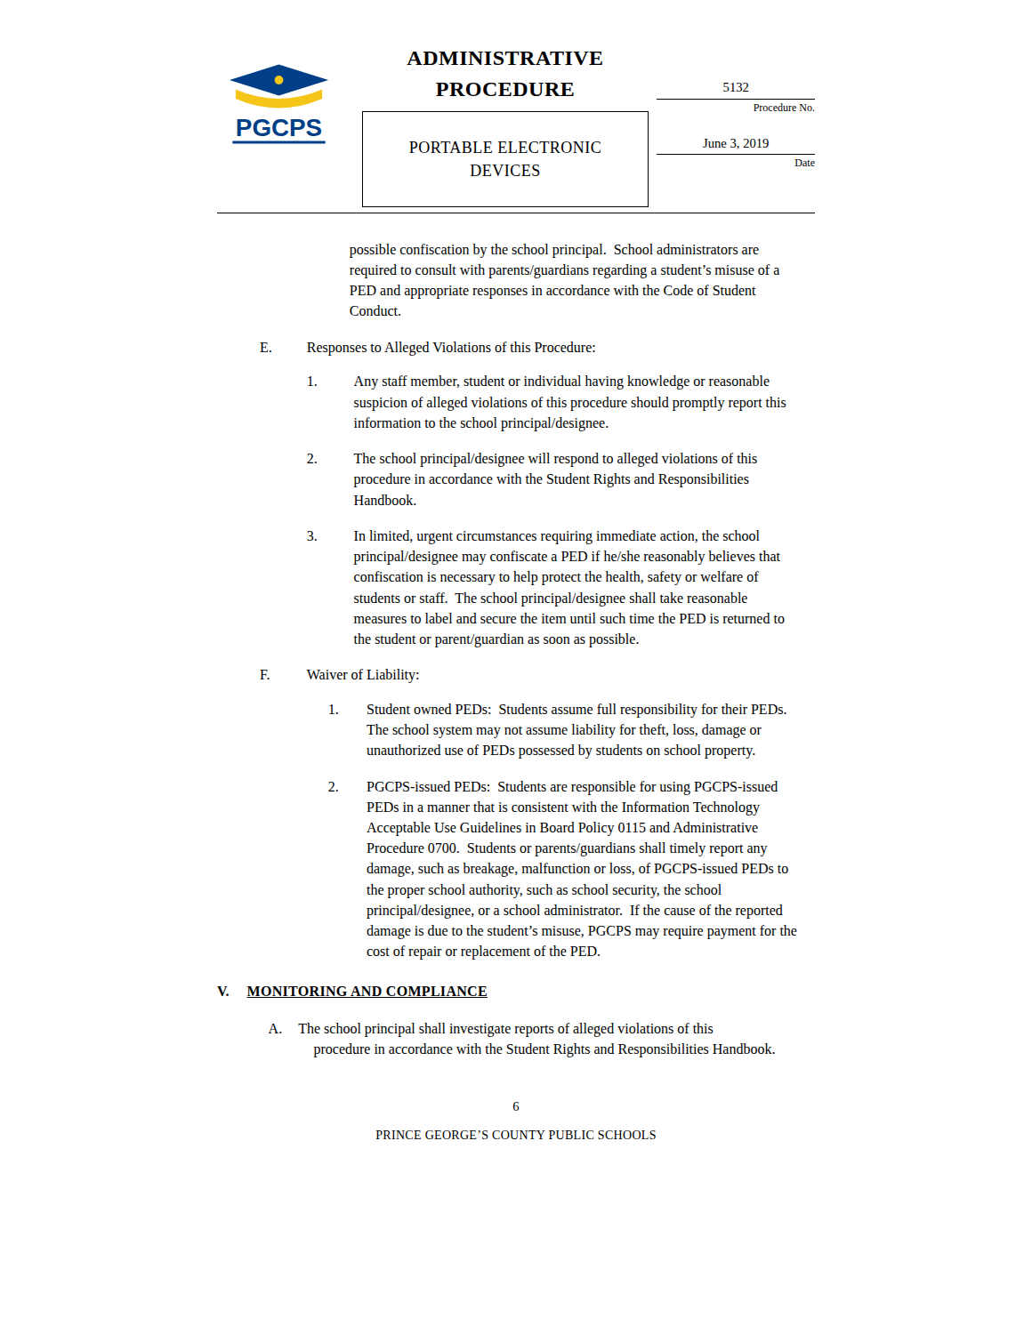ADMINISTRATIVE PROCEDURE
PORTABLE ELECTRONIC DEVICES
5132
Procedure No.
June 3, 2019
Date
possible confiscation by the school principal. School administrators are required to consult with parents/guardians regarding a student’s misuse of a PED and appropriate responses in accordance with the Code of Student Conduct.
E. Responses to Alleged Violations of this Procedure:
1. Any staff member, student or individual having knowledge or reasonable suspicion of alleged violations of this procedure should promptly report this information to the school principal/designee.
2. The school principal/designee will respond to alleged violations of this procedure in accordance with the Student Rights and Responsibilities Handbook.
3. In limited, urgent circumstances requiring immediate action, the school principal/designee may confiscate a PED if he/she reasonably believes that confiscation is necessary to help protect the health, safety or welfare of students or staff. The school principal/designee shall take reasonable measures to label and secure the item until such time the PED is returned to the student or parent/guardian as soon as possible.
F. Waiver of Liability:
1. Student owned PEDs: Students assume full responsibility for their PEDs. The school system may not assume liability for theft, loss, damage or unauthorized use of PEDs possessed by students on school property.
2. PGCPS-issued PEDs: Students are responsible for using PGCPS-issued PEDs in a manner that is consistent with the Information Technology Acceptable Use Guidelines in Board Policy 0115 and Administrative Procedure 0700. Students or parents/guardians shall timely report any damage, such as breakage, malfunction or loss, of PGCPS-issued PEDs to the proper school authority, such as school security, the school principal/designee, or a school administrator. If the cause of the reported damage is due to the student’s misuse, PGCPS may require payment for the cost of repair or replacement of the PED.
V. MONITORING AND COMPLIANCE
A. The school principal shall investigate reports of alleged violations of this procedure in accordance with the Student Rights and Responsibilities Handbook.
6
PRINCE GEORGE’S COUNTY PUBLIC SCHOOLS